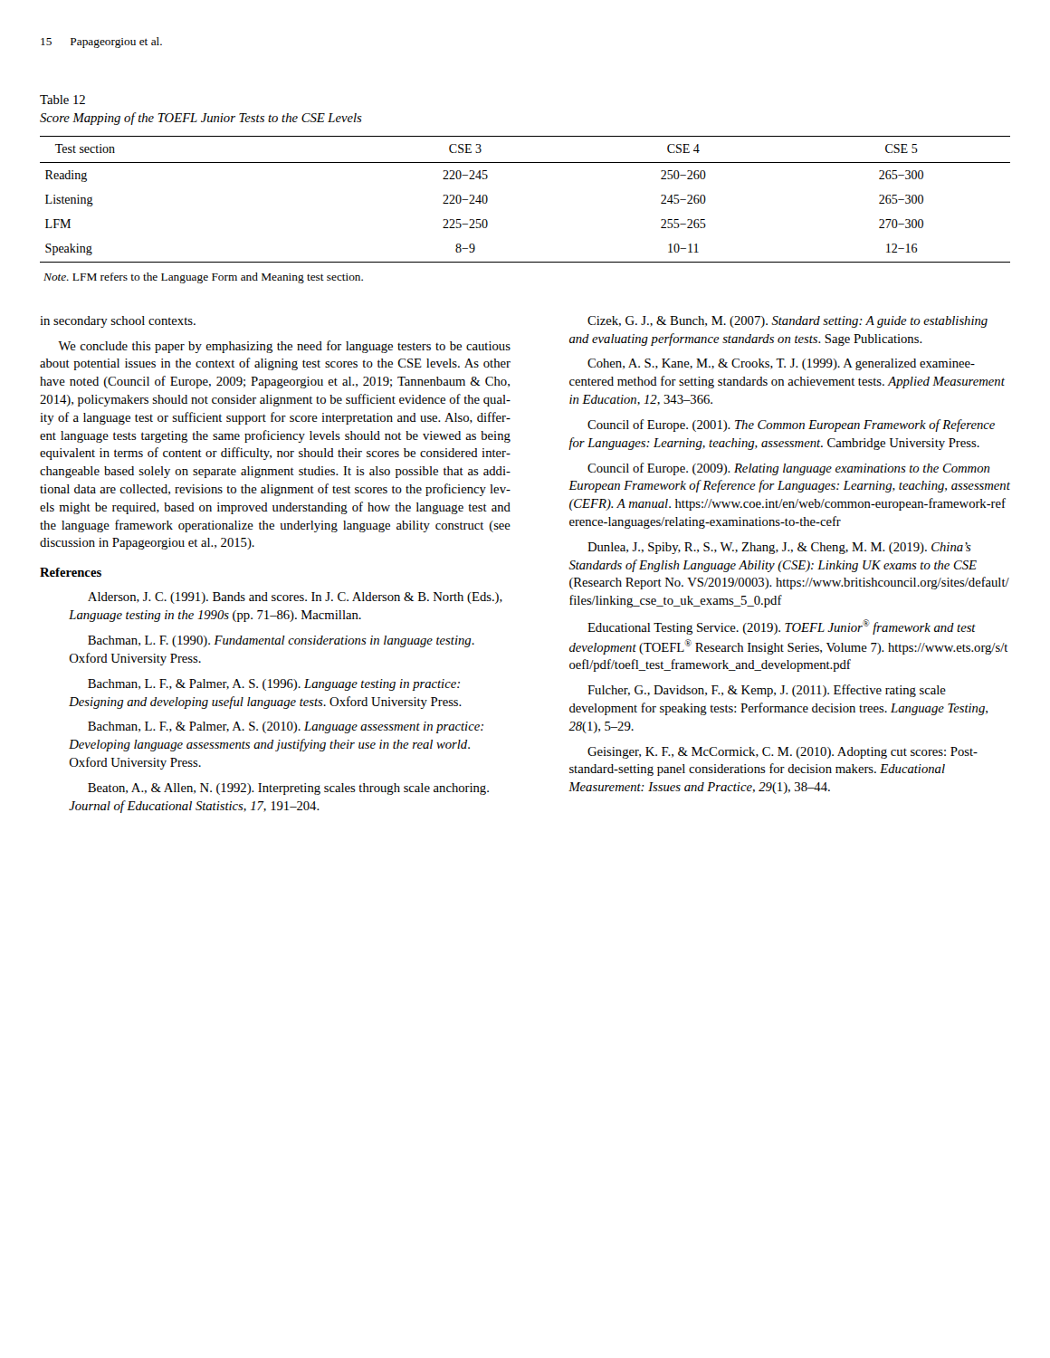15 Papageorgiou et al.
Table 12 Score Mapping of the TOEFL Junior Tests to the CSE Levels
| Test section | CSE 3 | CSE 4 | CSE 5 |
| --- | --- | --- | --- |
| Reading | 220−245 | 250−260 | 265−300 |
| Listening | 220−240 | 245−260 | 265−300 |
| LFM | 225−250 | 255−265 | 270−300 |
| Speaking | 8−9 | 10−11 | 12−16 |
Note. LFM refers to the Language Form and Meaning test section.
in secondary school contexts.
We conclude this paper by emphasizing the need for language testers to be cautious about potential issues in the context of aligning test scores to the CSE levels. As other have noted (Council of Europe, 2009; Papageorgiou et al., 2019; Tannenbaum & Cho, 2014), policymakers should not consider alignment to be sufficient evidence of the quality of a language test or sufficient support for score interpretation and use. Also, different language tests targeting the same proficiency levels should not be viewed as being equivalent in terms of content or difficulty, nor should their scores be considered interchangeable based solely on separate alignment studies. It is also possible that as additional data are collected, revisions to the alignment of test scores to the proficiency levels might be required, based on improved understanding of how the language test and the language framework operationalize the underlying language ability construct (see discussion in Papageorgiou et al., 2015).
References
Alderson, J. C. (1991). Bands and scores. In J. C. Alderson & B. North (Eds.), Language testing in the 1990s (pp. 71–86). Macmillan.
Bachman, L. F. (1990). Fundamental considerations in language testing. Oxford University Press.
Bachman, L. F., & Palmer, A. S. (1996). Language testing in practice: Designing and developing useful language tests. Oxford University Press.
Bachman, L. F., & Palmer, A. S. (2010). Language assessment in practice: Developing language assessments and justifying their use in the real world. Oxford University Press.
Beaton, A., & Allen, N. (1992). Interpreting scales through scale anchoring. Journal of Educational Statistics, 17, 191–204.
Cizek, G. J., & Bunch, M. (2007). Standard setting: A guide to establishing and evaluating performance standards on tests. Sage Publications.
Cohen, A. S., Kane, M., & Crooks, T. J. (1999). A generalized examinee-centered method for setting standards on achievement tests. Applied Measurement in Education, 12, 343–366.
Council of Europe. (2001). The Common European Framework of Reference for Languages: Learning, teaching, assessment. Cambridge University Press.
Council of Europe. (2009). Relating language examinations to the Common European Framework of Reference for Languages: Learning, teaching, assessment (CEFR). A manual. https://www.coe.int/en/web/common-european-framework-reference-languages/relating-examinations-to-the-cefr
Dunlea, J., Spiby, R., S., W., Zhang, J., & Cheng, M. M. (2019). China’s Standards of English Language Ability (CSE): Linking UK exams to the CSE (Research Report No. VS/2019/0003). https://www.britishcouncil.org/sites/default/files/linking_cse_to_uk_exams_5_0.pdf
Educational Testing Service. (2019). TOEFL Junior® framework and test development (TOEFL® Research Insight Series, Volume 7). https://www.ets.org/s/toefl/pdf/toefl_test_framework_and_development.pdf
Fulcher, G., Davidson, F., & Kemp, J. (2011). Effective rating scale development for speaking tests: Performance decision trees. Language Testing, 28(1), 5–29.
Geisinger, K. F., & McCormick, C. M. (2010). Adopting cut scores: Post-standard-setting panel considerations for decision makers. Educational Measurement: Issues and Practice, 29(1), 38–44.